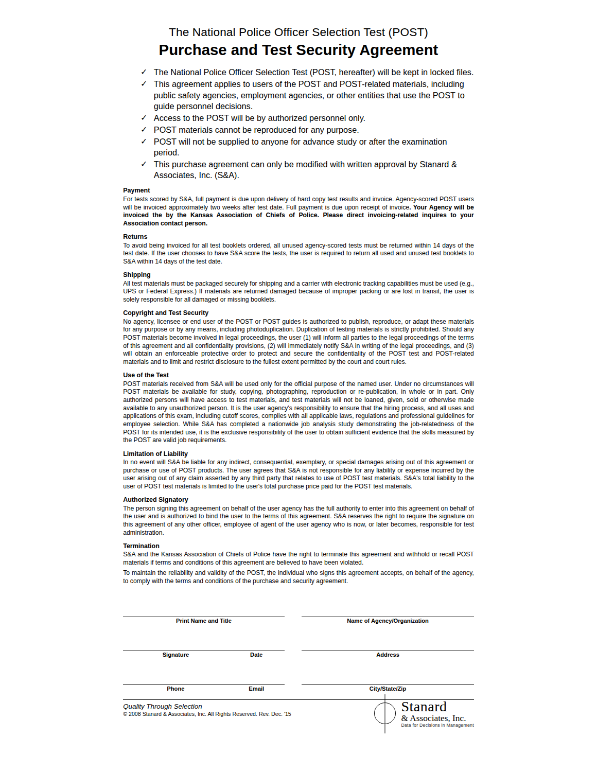The National Police Officer Selection Test (POST)
Purchase and Test Security Agreement
The National Police Officer Selection Test (POST, hereafter) will be kept in locked files.
This agreement applies to users of the POST and POST-related materials, including public safety agencies, employment agencies, or other entities that use the POST to guide personnel decisions.
Access to the POST will be by authorized personnel only.
POST materials cannot be reproduced for any purpose.
POST will not be supplied to anyone for advance study or after the examination period.
This purchase agreement can only be modified with written approval by Stanard & Associates, Inc. (S&A).
Payment
For tests scored by S&A, full payment is due upon delivery of hard copy test results and invoice. Agency-scored POST users will be invoiced approximately two weeks after test date. Full payment is due upon receipt of invoice. Your Agency will be invoiced the by the Kansas Association of Chiefs of Police. Please direct invoicing-related inquires to your Association contact person.
Returns
To avoid being invoiced for all test booklets ordered, all unused agency-scored tests must be returned within 14 days of the test date. If the user chooses to have S&A score the tests, the user is required to return all used and unused test booklets to S&A within 14 days of the test date.
Shipping
All test materials must be packaged securely for shipping and a carrier with electronic tracking capabilities must be used (e.g., UPS or Federal Express.) If materials are returned damaged because of improper packing or are lost in transit, the user is solely responsible for all damaged or missing booklets.
Copyright and Test Security
No agency, licensee or end user of the POST or POST guides is authorized to publish, reproduce, or adapt these materials for any purpose or by any means, including photoduplication. Duplication of testing materials is strictly prohibited. Should any POST materials become involved in legal proceedings, the user (1) will inform all parties to the legal proceedings of the terms of this agreement and all confidentiality provisions, (2) will immediately notify S&A in writing of the legal proceedings, and (3) will obtain an enforceable protective order to protect and secure the confidentiality of the POST test and POST-related materials and to limit and restrict disclosure to the fullest extent permitted by the court and court rules.
Use of the Test
POST materials received from S&A will be used only for the official purpose of the named user. Under no circumstances will POST materials be available for study, copying, photographing, reproduction or re-publication, in whole or in part. Only authorized persons will have access to test materials, and test materials will not be loaned, given, sold or otherwise made available to any unauthorized person. It is the user agency's responsibility to ensure that the hiring process, and all uses and applications of this exam, including cutoff scores, complies with all applicable laws, regulations and professional guidelines for employee selection. While S&A has completed a nationwide job analysis study demonstrating the job-relatedness of the POST for its intended use, it is the exclusive responsibility of the user to obtain sufficient evidence that the skills measured by the POST are valid job requirements.
Limitation of Liability
In no event will S&A be liable for any indirect, consequential, exemplary, or special damages arising out of this agreement or purchase or use of POST products. The user agrees that S&A is not responsible for any liability or expense incurred by the user arising out of any claim asserted by any third party that relates to use of POST test materials. S&A's total liability to the user of POST test materials is limited to the user's total purchase price paid for the POST test materials.
Authorized Signatory
The person signing this agreement on behalf of the user agency has the full authority to enter into this agreement on behalf of the user and is authorized to bind the user to the terms of this agreement. S&A reserves the right to require the signature on this agreement of any other officer, employee of agent of the user agency who is now, or later becomes, responsible for test administration.
Termination
S&A and the Kansas Association of Chiefs of Police have the right to terminate this agreement and withhold or recall POST materials if terms and conditions of this agreement are believed to have been violated.
To maintain the reliability and validity of the POST, the individual who signs this agreement accepts, on behalf of the agency, to comply with the terms and conditions of the purchase and security agreement.
| Print Name and Title | | Name of Agency/Organization |
| Signature | Date | | Address |
| Phone | Email | | City/State/Zip |
Quality Through Selection
© 2008 Stanard & Associates, Inc. All Rights Reserved. Rev. Dec. '15
Stanard
& Associates, Inc.
Data for Decisions in Management